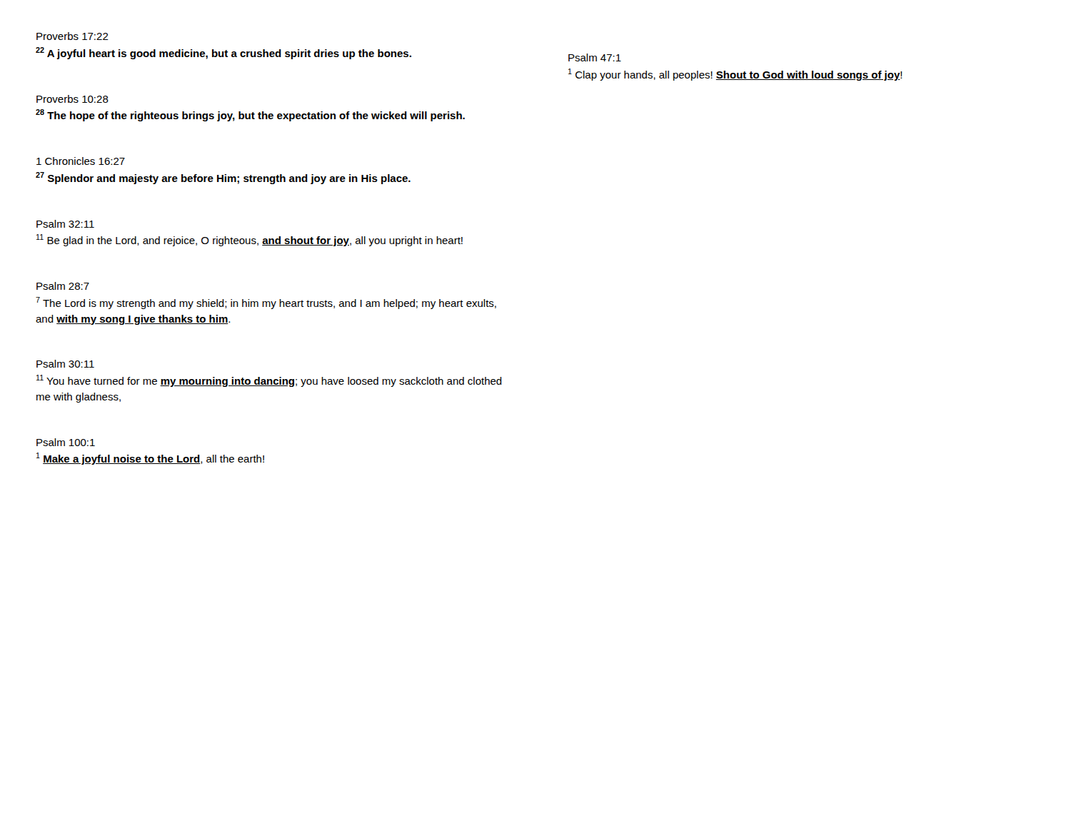Proverbs 17:22
22 A joyful heart is good medicine, but a crushed spirit dries up the bones.
Proverbs 10:28
28 The hope of the righteous brings joy, but the expectation of the wicked will perish.
1 Chronicles 16:27
27 Splendor and majesty are before Him; strength and joy are in His place.
Psalm 32:11
11 Be glad in the Lord, and rejoice, O righteous, and shout for joy, all you upright in heart!
Psalm 28:7
7 The Lord is my strength and my shield; in him my heart trusts, and I am helped; my heart exults, and with my song I give thanks to him.
Psalm 30:11
11 You have turned for me my mourning into dancing; you have loosed my sackcloth and clothed me with gladness,
Psalm 100:1
1 Make a joyful noise to the Lord, all the earth!
Psalm 47:1
1 Clap your hands, all peoples! Shout to God with loud songs of joy!